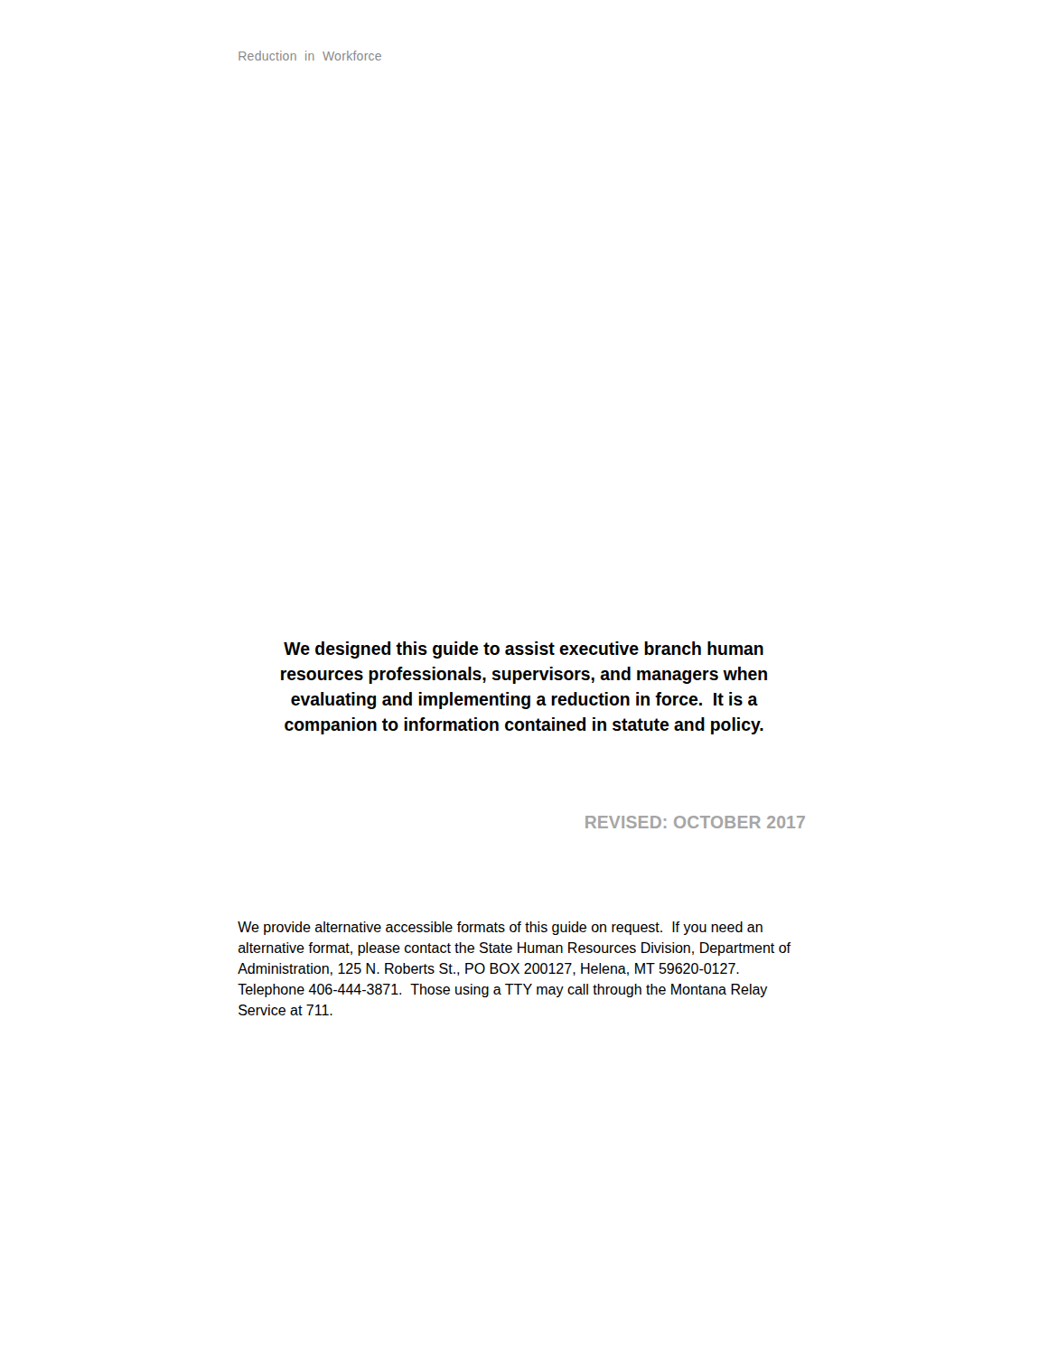Reduction in Workforce
We designed this guide to assist executive branch human resources professionals, supervisors, and managers when evaluating and implementing a reduction in force. It is a companion to information contained in statute and policy.
REVISED: OCTOBER 2017
We provide alternative accessible formats of this guide on request. If you need an alternative format, please contact the State Human Resources Division, Department of Administration, 125 N. Roberts St., PO BOX 200127, Helena, MT 59620-0127. Telephone 406-444-3871. Those using a TTY may call through the Montana Relay Service at 711.